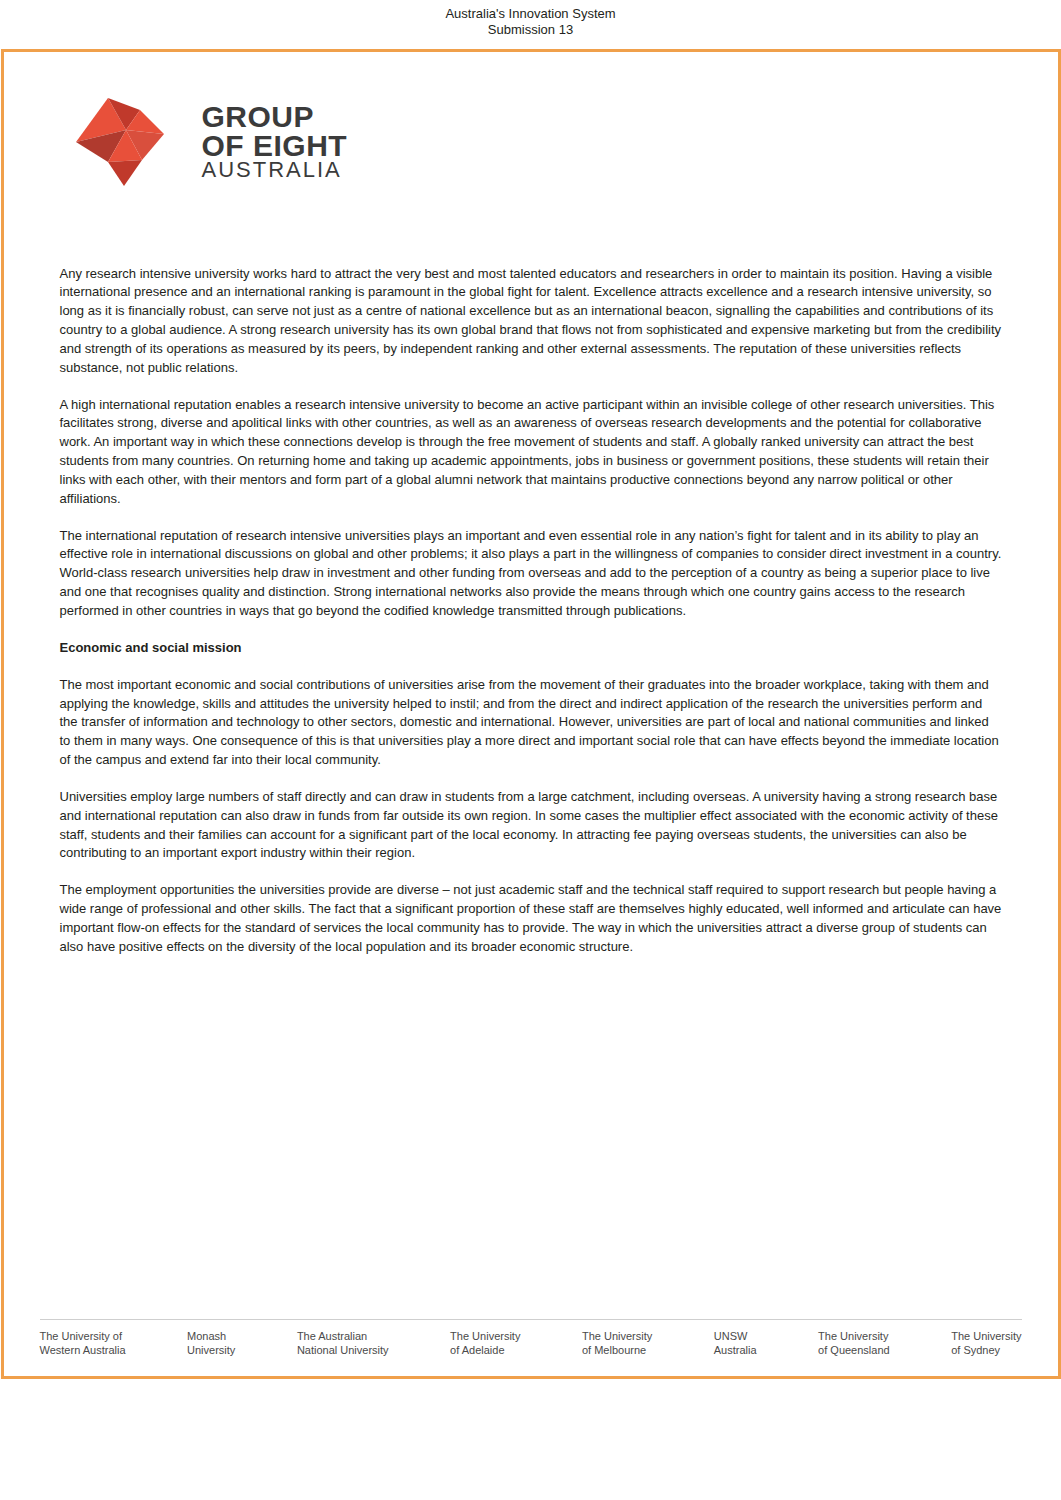Australia's Innovation System
Submission 13
GROUP OF EIGHT AUSTRALIA
Any research intensive university works hard to attract the very best and most talented educators and researchers in order to maintain its position. Having a visible international presence and an international ranking is paramount in the global fight for talent. Excellence attracts excellence and a research intensive university, so long as it is financially robust, can serve not just as a centre of national excellence but as an international beacon, signalling the capabilities and contributions of its country to a global audience. A strong research university has its own global brand that flows not from sophisticated and expensive marketing but from the credibility and strength of its operations as measured by its peers, by independent ranking and other external assessments. The reputation of these universities reflects substance, not public relations.
A high international reputation enables a research intensive university to become an active participant within an invisible college of other research universities. This facilitates strong, diverse and apolitical links with other countries, as well as an awareness of overseas research developments and the potential for collaborative work. An important way in which these connections develop is through the free movement of students and staff. A globally ranked university can attract the best students from many countries. On returning home and taking up academic appointments, jobs in business or government positions, these students will retain their links with each other, with their mentors and form part of a global alumni network that maintains productive connections beyond any narrow political or other affiliations.
The international reputation of research intensive universities plays an important and even essential role in any nation’s fight for talent and in its ability to play an effective role in international discussions on global and other problems; it also plays a part in the willingness of companies to consider direct investment in a country. World-class research universities help draw in investment and other funding from overseas and add to the perception of a country as being a superior place to live and one that recognises quality and distinction. Strong international networks also provide the means through which one country gains access to the research performed in other countries in ways that go beyond the codified knowledge transmitted through publications.
Economic and social mission
The most important economic and social contributions of universities arise from the movement of their graduates into the broader workplace, taking with them and applying the knowledge, skills and attitudes the university helped to instil; and from the direct and indirect application of the research the universities perform and the transfer of information and technology to other sectors, domestic and international. However, universities are part of local and national communities and linked to them in many ways. One consequence of this is that universities play a more direct and important social role that can have effects beyond the immediate location of the campus and extend far into their local community.
Universities employ large numbers of staff directly and can draw in students from a large catchment, including overseas. A university having a strong research base and international reputation can also draw in funds from far outside its own region. In some cases the multiplier effect associated with the economic activity of these staff, students and their families can account for a significant part of the local economy. In attracting fee paying overseas students, the universities can also be contributing to an important export industry within their region.
The employment opportunities the universities provide are diverse – not just academic staff and the technical staff required to support research but people having a wide range of professional and other skills. The fact that a significant proportion of these staff are themselves highly educated, well informed and articulate can have important flow-on effects for the standard of services the local community has to provide. The way in which the universities attract a diverse group of students can also have positive effects on the diversity of the local population and its broader economic structure.
The University of
Western Australia
Monash
University
The Australian
National University
The University
of Adelaide
The University
of Melbourne
UNSW
Australia
The University
of Queensland
The University
of Sydney